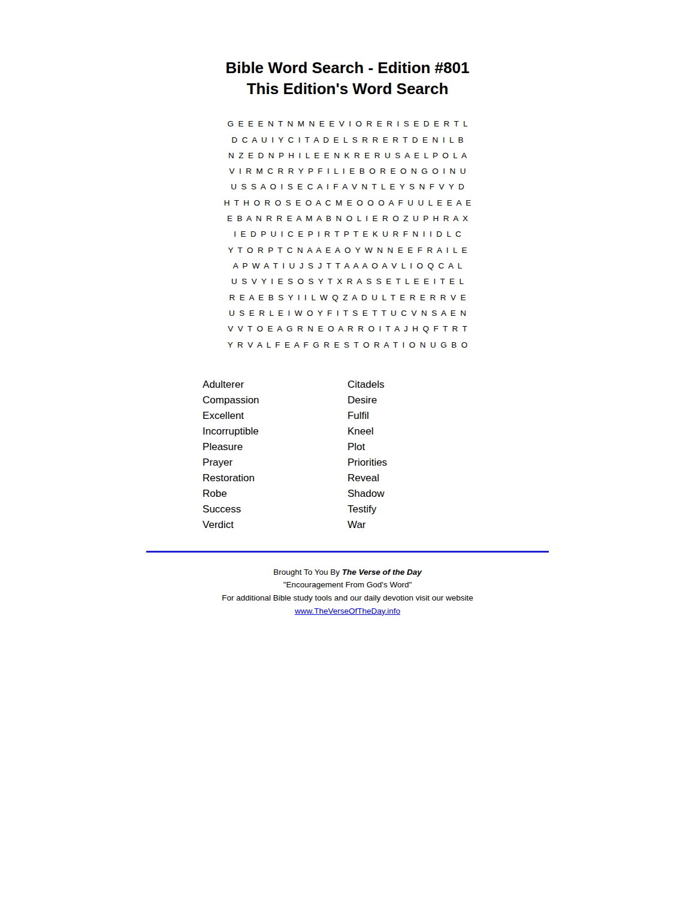Bible Word Search - Edition #801
This Edition's Word Search
G E E E N T N M N E E V I O R E R I S E D E R T L D C A U I Y C I T A D E L S R R E R T D E N I L B N Z E D N P H I L E E N K R E R U S A E L P O L A V I R M C R R Y P F I L I E B O R E O N G O I N U U S S A O I S E C A I F A V N T L E Y S N F V Y D H T H O R O S E O A C M E O O O A F U U L E E A E E B A N R R E A M A B N O L I E R O Z U P H R A X I E D P U I C E P I R T P T E K U R F N I I D L C Y T O R P T C N A A E A O Y W N N E E F R A I L E A P W A T I U J S J T T A A A O A V L I O Q C A L U S V Y I E S O S Y T X R A S S E T L E E I T E L R E A E B S Y I I L W Q Z A D U L T E R E R R V E U S E R L E I W O Y F I T S E T T U C V N S A E N V V T O E A G R N E O A R R O I T A J H Q F T R T Y R V A L F E A F G R E S T O R A T I O N U G B O
| Adulterer | Citadels |
| Compassion | Desire |
| Excellent | Fulfil |
| Incorruptible | Kneel |
| Pleasure | Plot |
| Prayer | Priorities |
| Restoration | Reveal |
| Robe | Shadow |
| Success | Testify |
| Verdict | War |
Brought To You By The Verse of the Day
"Encouragement From God's Word"
For additional Bible study tools and our daily devotion visit our website
www.TheVerseOfTheDay.info